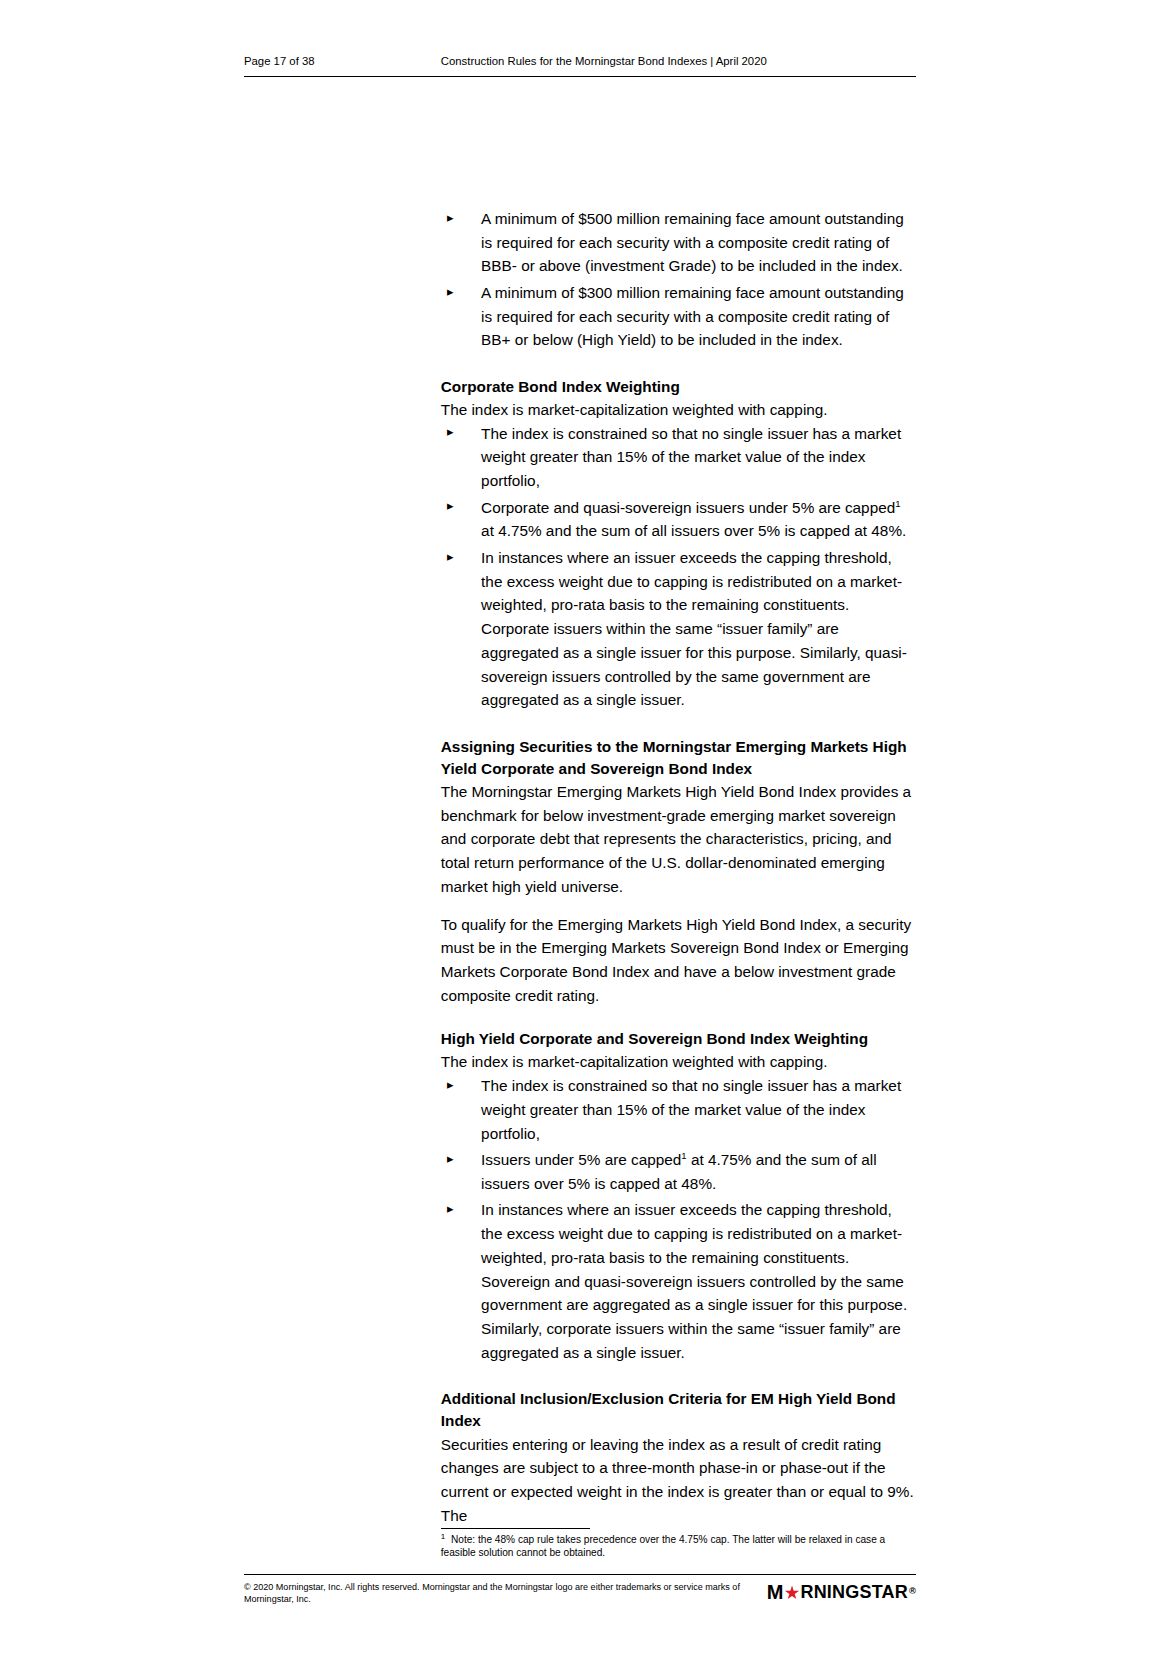Page 17 of 38
Construction Rules for the Morningstar Bond Indexes | April 2020
A minimum of $500 million remaining face amount outstanding is required for each security with a composite credit rating of BBB- or above (investment Grade) to be included in the index.
A minimum of $300 million remaining face amount outstanding is required for each security with a composite credit rating of BB+ or below (High Yield) to be included in the index.
Corporate Bond Index Weighting
The index is market-capitalization weighted with capping.
The index is constrained so that no single issuer has a market weight greater than 15% of the market value of the index portfolio,
Corporate and quasi-sovereign issuers under 5% are capped1 at 4.75% and the sum of all issuers over 5% is capped at 48%.
In instances where an issuer exceeds the capping threshold, the excess weight due to capping is redistributed on a market-weighted, pro-rata basis to the remaining constituents. Corporate issuers within the same “issuer family” are aggregated as a single issuer for this purpose. Similarly, quasi-sovereign issuers controlled by the same government are aggregated as a single issuer.
Assigning Securities to the Morningstar Emerging Markets High Yield Corporate and Sovereign Bond Index
The Morningstar Emerging Markets High Yield Bond Index provides a benchmark for below investment-grade emerging market sovereign and corporate debt that represents the characteristics, pricing, and total return performance of the U.S. dollar-denominated emerging market high yield universe.
To qualify for the Emerging Markets High Yield Bond Index, a security must be in the Emerging Markets Sovereign Bond Index or Emerging Markets Corporate Bond Index and have a below investment grade composite credit rating.
High Yield Corporate and Sovereign Bond Index Weighting
The index is market-capitalization weighted with capping.
The index is constrained so that no single issuer has a market weight greater than 15% of the market value of the index portfolio,
Issuers under 5% are capped1 at 4.75% and the sum of all issuers over 5% is capped at 48%.
In instances where an issuer exceeds the capping threshold, the excess weight due to capping is redistributed on a market-weighted, pro-rata basis to the remaining constituents. Sovereign and quasi-sovereign issuers controlled by the same government are aggregated as a single issuer for this purpose. Similarly, corporate issuers within the same “issuer family” are aggregated as a single issuer.
Additional Inclusion/Exclusion Criteria for EM High Yield Bond Index
Securities entering or leaving the index as a result of credit rating changes are subject to a three-month phase-in or phase-out if the current or expected weight in the index is greater than or equal to 9%. The
1 Note: the 48% cap rule takes precedence over the 4.75% cap. The latter will be relaxed in case a feasible solution cannot be obtained.
© 2020 Morningstar, Inc. All rights reserved. Morningstar and the Morningstar logo are either trademarks or service marks of Morningstar, Inc.
M RNINGSTAR®